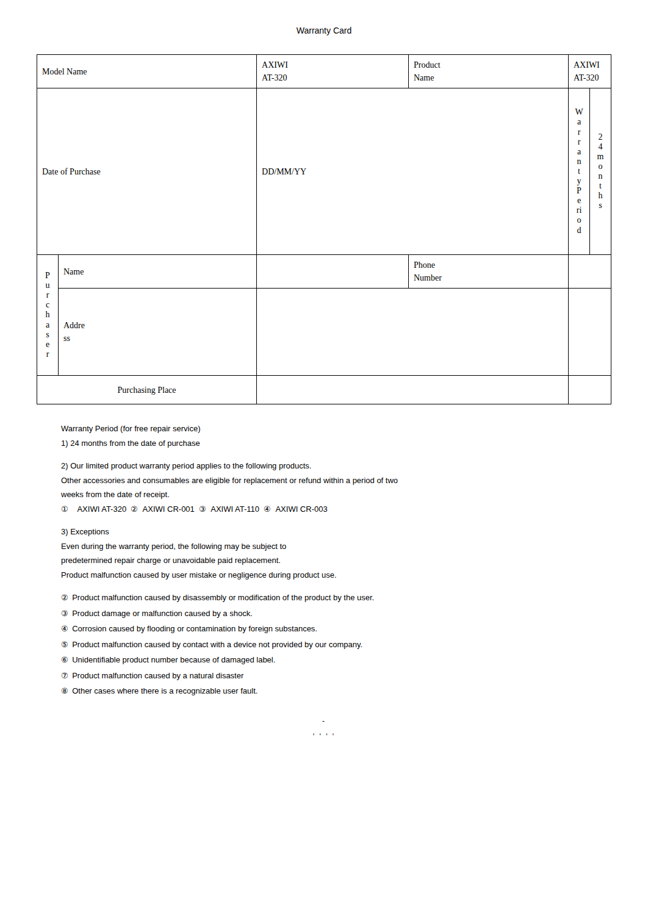Warranty Card
| Model Name | AXIWI AT-320 | Product Name | AXIWI AT-320 |
| Date of Purchase | DD/MM/YY | W a r r a n t y P e ri o d | 2 4 m o n t h s |
| P u r c h a s e r | Name | | Phone Number | |
| Addre ss | | |
| Purchasing Place | | |
Warranty Period (for free repair service)
1) 24 months from the date of purchase
2) Our limited product warranty period applies to the following products.
Other accessories and consumables are eligible for replacement or refund within a period of two
weeks from the date of receipt.
① AXIWI AT-320 ② AXIWI CR-001 ③ AXIWI AT-110 ④ AXIWI CR-003
3) Exceptions
Even during the warranty period, the following may be subject to
predetermined repair charge or unavoidable paid replacement.
Product malfunction caused by user mistake or negligence during product use.
② Product malfunction caused by disassembly or modification of the product by the user.
③ Product damage or malfunction caused by a shock.
④ Corrosion caused by flooding or contamination by foreign substances.
⑤ Product malfunction caused by contact with a device not provided by our company.
⑥ Unidentifiable product number because of damaged label.
⑦ Product malfunction caused by a natural disaster
⑧ Other cases where there is a recognizable user fault.
-
, , , ,